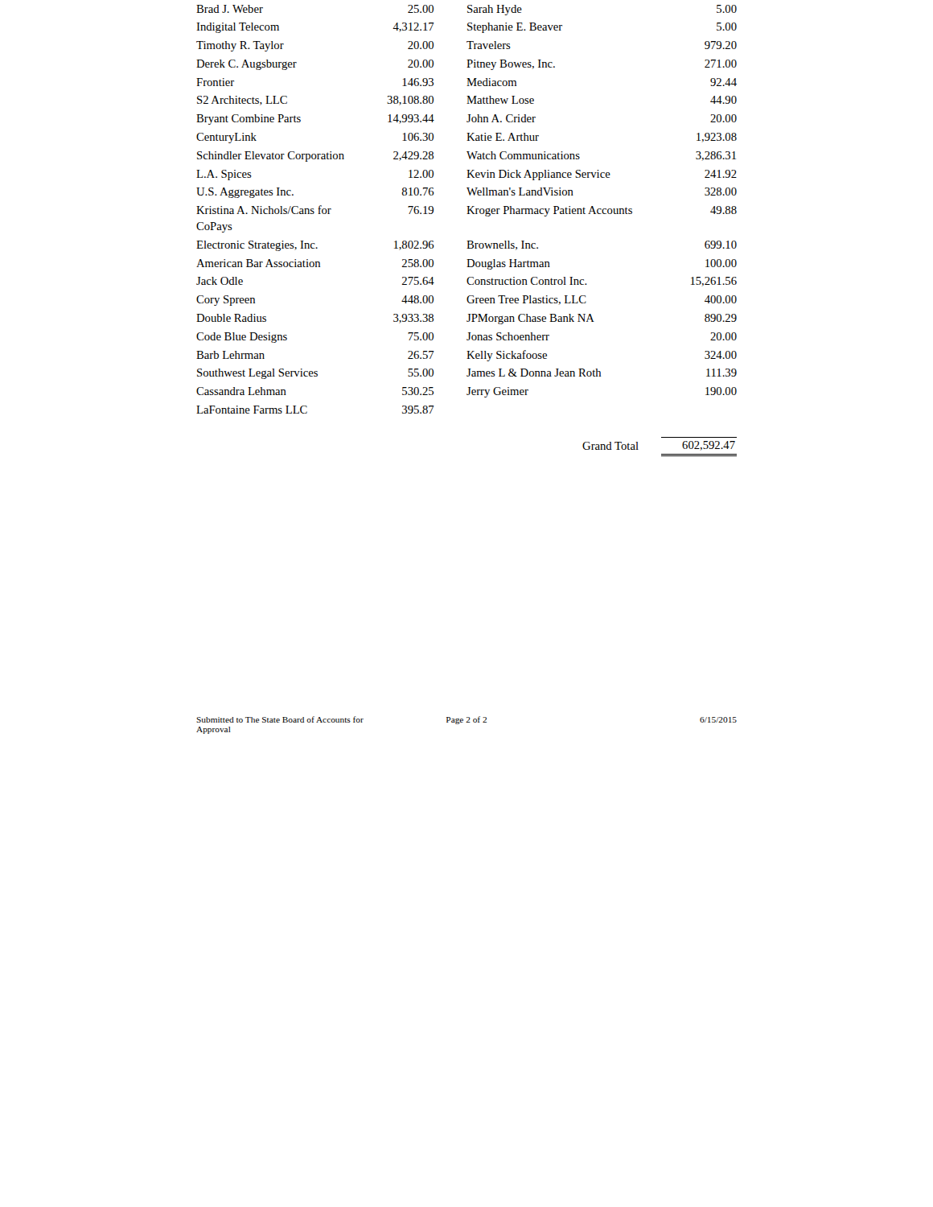| Brad J. Weber | 25.00 | | Sarah Hyde | 5.00 |
| Indigital Telecom | 4,312.17 | | Stephanie E. Beaver | 5.00 |
| Timothy R. Taylor | 20.00 | | Travelers | 979.20 |
| Derek C. Augsburger | 20.00 | | Pitney Bowes, Inc. | 271.00 |
| Frontier | 146.93 | | Mediacom | 92.44 |
| S2 Architects, LLC | 38,108.80 | | Matthew Lose | 44.90 |
| Bryant Combine Parts | 14,993.44 | | John A. Crider | 20.00 |
| CenturyLink | 106.30 | | Katie E. Arthur | 1,923.08 |
| Schindler Elevator Corporation | 2,429.28 | | Watch Communications | 3,286.31 |
| L.A. Spices | 12.00 | | Kevin Dick Appliance Service | 241.92 |
| U.S. Aggregates Inc. | 810.76 | | Wellman's LandVision | 328.00 |
| Kristina A. Nichols/Cans for CoPays | 76.19 | | Kroger Pharmacy Patient Accounts | 49.88 |
| Electronic Strategies, Inc. | 1,802.96 | | Brownells, Inc. | 699.10 |
| American Bar Association | 258.00 | | Douglas Hartman | 100.00 |
| Jack Odle | 275.64 | | Construction Control Inc. | 15,261.56 |
| Cory Spreen | 448.00 | | Green Tree Plastics, LLC | 400.00 |
| Double Radius | 3,933.38 | | JPMorgan Chase Bank NA | 890.29 |
| Code Blue Designs | 75.00 | | Jonas Schoenherr | 20.00 |
| Barb Lehrman | 26.57 | | Kelly Sickafoose | 324.00 |
| Southwest Legal Services | 55.00 | | James L & Donna Jean Roth | 111.39 |
| Cassandra Lehman | 530.25 | | Jerry Geimer | 190.00 |
| LaFontaine Farms LLC | 395.87 | | | |
| Grand Total | 602,592.47 |
Submitted to The State Board of Accounts for Approval
Page 2 of 2
6/15/2015